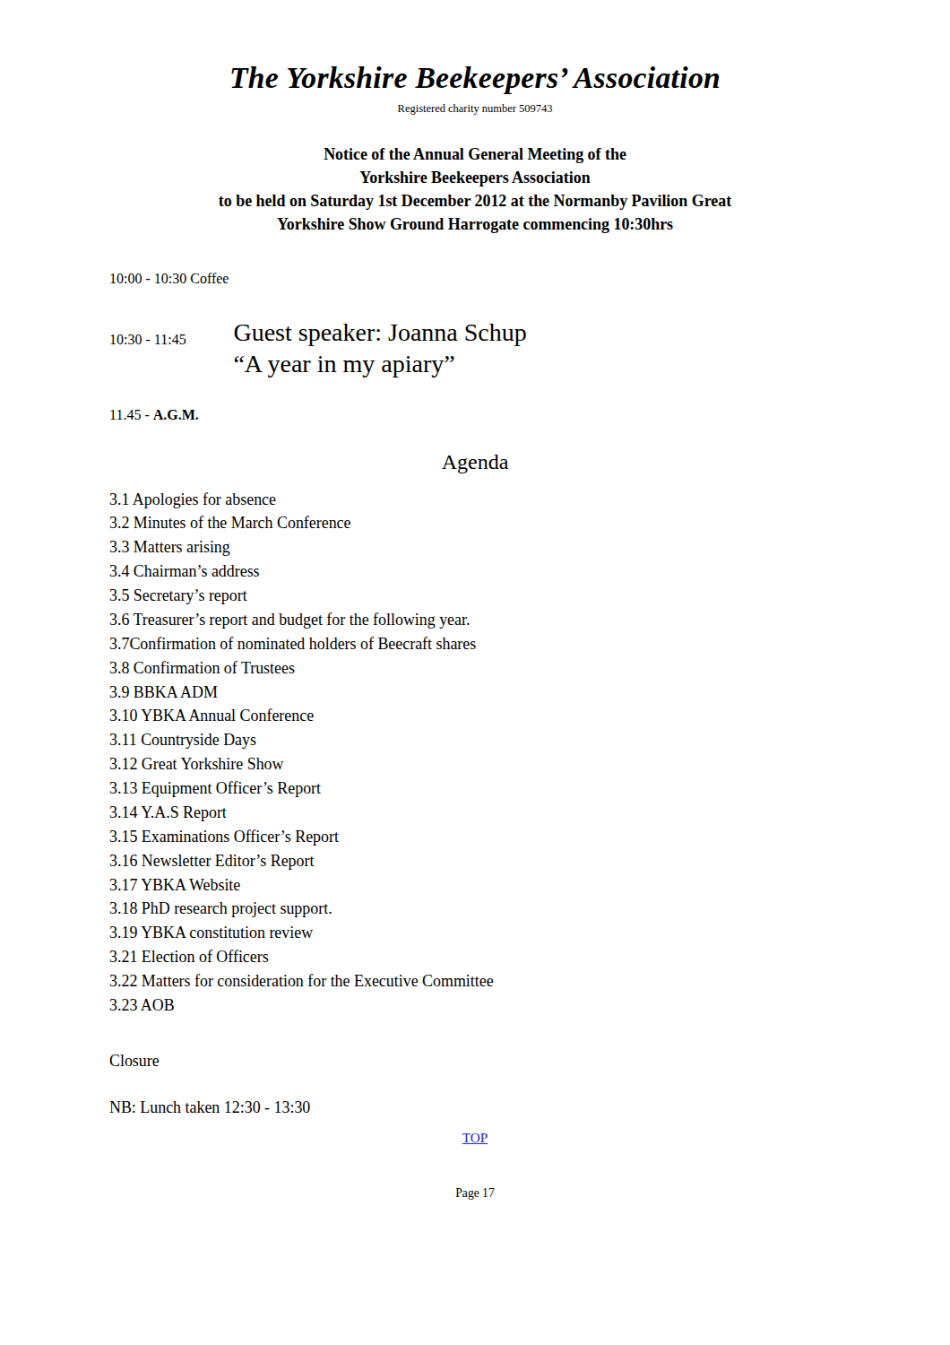The Yorkshire Beekeepers’ Association
Registered charity number 509743
Notice of the Annual General Meeting of the
Yorkshire Beekeepers Association
to be held on Saturday 1st December 2012 at the Normanby Pavilion Great
Yorkshire Show Ground Harrogate commencing 10:30hrs
10:00 - 10:30 Coffee
10:30 - 11:45
Guest speaker: Joanna Schup
“A year in my apiary”
11.45 - A.G.M.
Agenda
3.1 Apologies for absence
3.2 Minutes of the March Conference
3.3 Matters arising
3.4 Chairman’s address
3.5 Secretary’s report
3.6 Treasurer’s report and budget for the following year.
3.7Confirmation of nominated holders of Beecraft shares
3.8 Confirmation of Trustees
3.9 BBKA ADM
3.10 YBKA Annual Conference
3.11 Countryside Days
3.12 Great Yorkshire Show
3.13 Equipment Officer’s Report
3.14 Y.A.S Report
3.15 Examinations Officer’s Report
3.16 Newsletter Editor’s Report
3.17 YBKA Website
3.18 PhD research project support.
3.19 YBKA constitution review
3.21 Election of Officers
3.22 Matters for consideration for the Executive Committee
3.23 AOB
Closure
NB: Lunch taken 12:30 - 13:30
TOP
Page 17